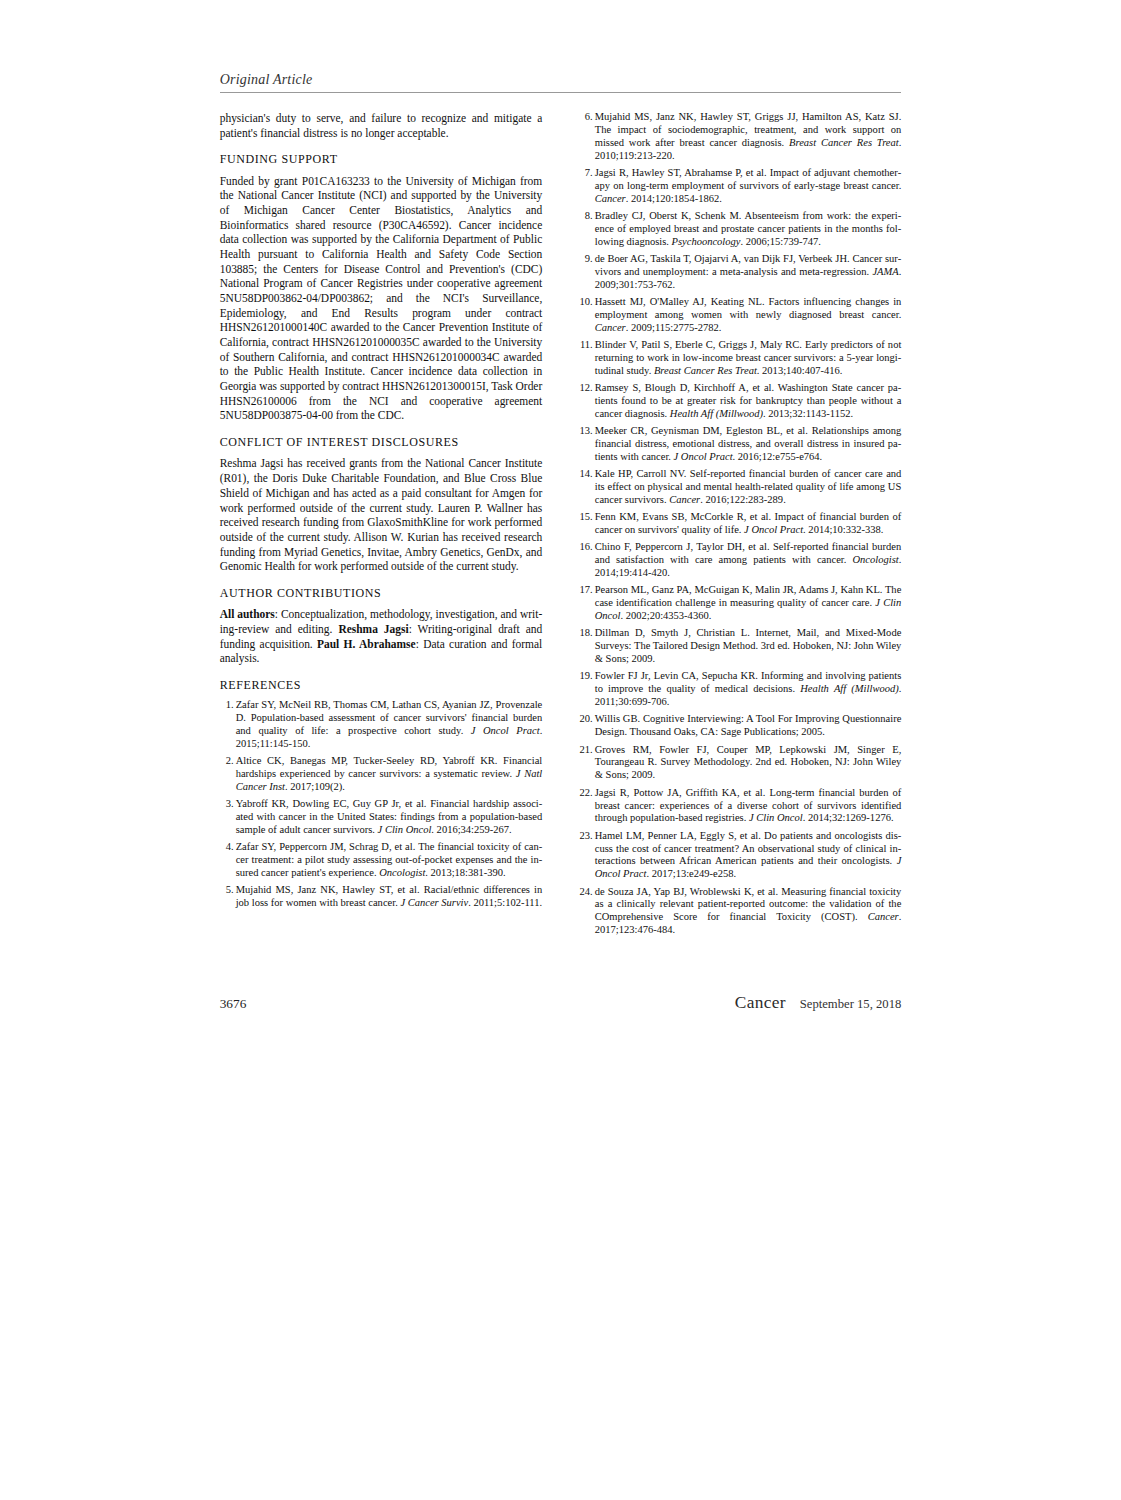Original Article
physician's duty to serve, and failure to recognize and mitigate a patient's financial distress is no longer acceptable.
Funding Support
Funded by grant P01CA163233 to the University of Michigan from the National Cancer Institute (NCI) and supported by the University of Michigan Cancer Center Biostatistics, Analytics and Bioinformatics shared resource (P30CA46592). Cancer incidence data collection was supported by the California Department of Public Health pursuant to California Health and Safety Code Section 103885; the Centers for Disease Control and Prevention's (CDC) National Program of Cancer Registries under cooperative agreement 5NU58DP003862-04/DP003862; and the NCI's Surveillance, Epidemiology, and End Results program under contract HHSN261201000140C awarded to the Cancer Prevention Institute of California, contract HHSN261201000035C awarded to the University of Southern California, and contract HHSN261201000034C awarded to the Public Health Institute. Cancer incidence data collection in Georgia was supported by contract HHSN261201300015I, Task Order HHSN26100006 from the NCI and cooperative agreement 5NU58DP003875-04-00 from the CDC.
Conflict of Interest Disclosures
Reshma Jagsi has received grants from the National Cancer Institute (R01), the Doris Duke Charitable Foundation, and Blue Cross Blue Shield of Michigan and has acted as a paid consultant for Amgen for work performed outside of the current study. Lauren P. Wallner has received research funding from GlaxoSmithKline for work performed outside of the current study. Allison W. Kurian has received research funding from Myriad Genetics, Invitae, Ambry Genetics, GenDx, and Genomic Health for work performed outside of the current study.
Author Contributions
All authors: Conceptualization, methodology, investigation, and writing-review and editing. Reshma Jagsi: Writing-original draft and funding acquisition. Paul H. Abrahamse: Data curation and formal analysis.
References
Zafar SY, McNeil RB, Thomas CM, Lathan CS, Ayanian JZ, Provenzale D. Population-based assessment of cancer survivors' financial burden and quality of life: a prospective cohort study. J Oncol Pract. 2015;11:145-150.
Altice CK, Banegas MP, Tucker-Seeley RD, Yabroff KR. Financial hardships experienced by cancer survivors: a systematic review. J Natl Cancer Inst. 2017;109(2).
Yabroff KR, Dowling EC, Guy GP Jr, et al. Financial hardship associated with cancer in the United States: findings from a population-based sample of adult cancer survivors. J Clin Oncol. 2016;34:259-267.
Zafar SY, Peppercorn JM, Schrag D, et al. The financial toxicity of cancer treatment: a pilot study assessing out-of-pocket expenses and the insured cancer patient's experience. Oncologist. 2013;18:381-390.
Mujahid MS, Janz NK, Hawley ST, et al. Racial/ethnic differences in job loss for women with breast cancer. J Cancer Surviv. 2011;5:102-111.
Mujahid MS, Janz NK, Hawley ST, Griggs JJ, Hamilton AS, Katz SJ. The impact of sociodemographic, treatment, and work support on missed work after breast cancer diagnosis. Breast Cancer Res Treat. 2010;119:213-220.
Jagsi R, Hawley ST, Abrahamse P, et al. Impact of adjuvant chemotherapy on long-term employment of survivors of early-stage breast cancer. Cancer. 2014;120:1854-1862.
Bradley CJ, Oberst K, Schenk M. Absenteeism from work: the experience of employed breast and prostate cancer patients in the months following diagnosis. Psychooncology. 2006;15:739-747.
de Boer AG, Taskila T, Ojajarvi A, van Dijk FJ, Verbeek JH. Cancer survivors and unemployment: a meta-analysis and meta-regression. JAMA. 2009;301:753-762.
Hassett MJ, O'Malley AJ, Keating NL. Factors influencing changes in employment among women with newly diagnosed breast cancer. Cancer. 2009;115:2775-2782.
Blinder V, Patil S, Eberle C, Griggs J, Maly RC. Early predictors of not returning to work in low-income breast cancer survivors: a 5-year longitudinal study. Breast Cancer Res Treat. 2013;140:407-416.
Ramsey S, Blough D, Kirchhoff A, et al. Washington State cancer patients found to be at greater risk for bankruptcy than people without a cancer diagnosis. Health Aff (Millwood). 2013;32:1143-1152.
Meeker CR, Geynisman DM, Egleston BL, et al. Relationships among financial distress, emotional distress, and overall distress in insured patients with cancer. J Oncol Pract. 2016;12:e755-e764.
Kale HP, Carroll NV. Self-reported financial burden of cancer care and its effect on physical and mental health-related quality of life among US cancer survivors. Cancer. 2016;122:283-289.
Fenn KM, Evans SB, McCorkle R, et al. Impact of financial burden of cancer on survivors' quality of life. J Oncol Pract. 2014;10:332-338.
Chino F, Peppercorn J, Taylor DH, et al. Self-reported financial burden and satisfaction with care among patients with cancer. Oncologist. 2014;19:414-420.
Pearson ML, Ganz PA, McGuigan K, Malin JR, Adams J, Kahn KL. The case identification challenge in measuring quality of cancer care. J Clin Oncol. 2002;20:4353-4360.
Dillman D, Smyth J, Christian L. Internet, Mail, and Mixed-Mode Surveys: The Tailored Design Method. 3rd ed. Hoboken, NJ: John Wiley & Sons; 2009.
Fowler FJ Jr, Levin CA, Sepucha KR. Informing and involving patients to improve the quality of medical decisions. Health Aff (Millwood). 2011;30:699-706.
Willis GB. Cognitive Interviewing: A Tool For Improving Questionnaire Design. Thousand Oaks, CA: Sage Publications; 2005.
Groves RM, Fowler FJ, Couper MP, Lepkowski JM, Singer E, Tourangeau R. Survey Methodology. 2nd ed. Hoboken, NJ: John Wiley & Sons; 2009.
Jagsi R, Pottow JA, Griffith KA, et al. Long-term financial burden of breast cancer: experiences of a diverse cohort of survivors identified through population-based registries. J Clin Oncol. 2014;32:1269-1276.
Hamel LM, Penner LA, Eggly S, et al. Do patients and oncologists discuss the cost of cancer treatment? An observational study of clinical interactions between African American patients and their oncologists. J Oncol Pract. 2017;13:e249-e258.
de Souza JA, Yap BJ, Wroblewski K, et al. Measuring financial toxicity as a clinically relevant patient-reported outcome: the validation of the COmprehensive Score for financial Toxicity (COST). Cancer. 2017;123:476-484.
3676
Cancer September 15, 2018